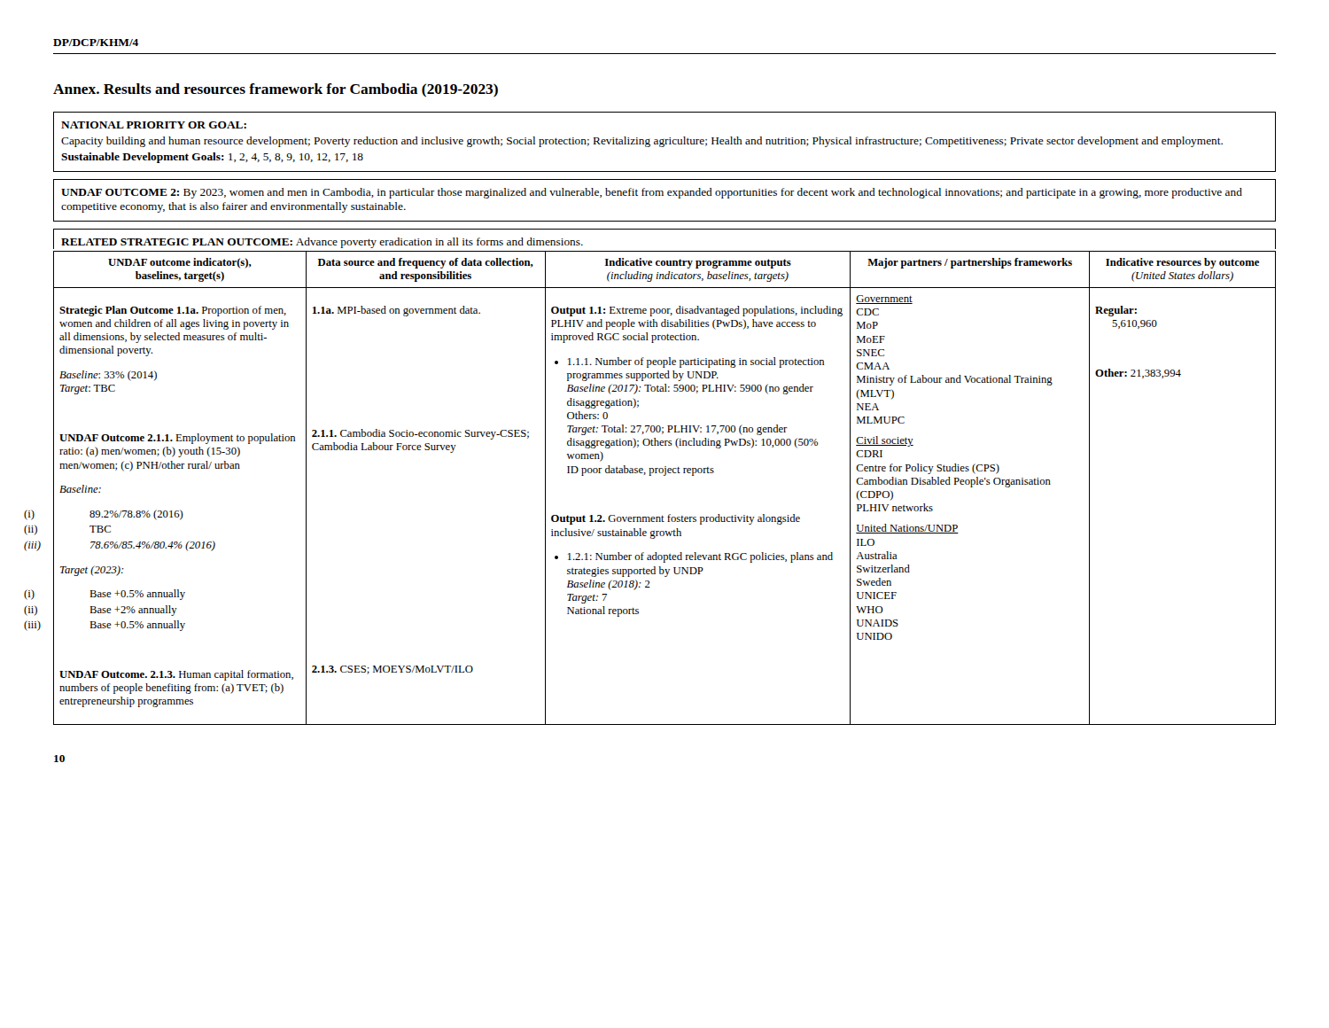DP/DCP/KHM/4
Annex. Results and resources framework for Cambodia (2019-2023)
NATIONAL PRIORITY OR GOAL:
Capacity building and human resource development; Poverty reduction and inclusive growth; Social protection; Revitalizing agriculture; Health and nutrition; Physical infrastructure; Competitiveness; Private sector development and employment.
Sustainable Development Goals: 1, 2, 4, 5, 8, 9, 10, 12, 17, 18
UNDAF OUTCOME 2: By 2023, women and men in Cambodia, in particular those marginalized and vulnerable, benefit from expanded opportunities for decent work and technological innovations; and participate in a growing, more productive and competitive economy, that is also fairer and environmentally sustainable.
RELATED STRATEGIC PLAN OUTCOME: Advance poverty eradication in all its forms and dimensions.
| UNDAF outcome indicator(s), baselines, target(s) | Data source and frequency of data collection, and responsibilities | Indicative country programme outputs (including indicators, baselines, targets) | Major partners / partnerships frameworks | Indicative resources by outcome (United States dollars) |
| --- | --- | --- | --- | --- |
| Strategic Plan Outcome 1.1a. Proportion of men, women and children of all ages living in poverty in all dimensions, by selected measures of multi-dimensional poverty. Baseline : 33% (2014) Target : TBC UNDAF Outcome 2.1.1. Employment to population ratio: (a) men/women; (b) youth (15-30) men/women; (c) PNH/other rural/ urban Baseline: (i) 89.2%/78.8% (2016) (ii) TBC (iii) 78.6%/85.4%/80.4% (2016) Target (2023): (i) Base +0.5% annually (ii) Base +2% annually (iii) Base +0.5% annually UNDAF Outcome. 2.1.3. Human capital formation, numbers of people benefiting from: (a) TVET; (b) entrepreneurship programmes | 1.1a. MPI-based on government data. 2.1.1. Cambodia Socio-economic Survey-CSES; Cambodia Labour Force Survey 2.1.3. CSES; MOEYS/MoLVT/ILO | Output 1.1: Extreme poor, disadvantaged populations, including PLHIV and people with disabilities (PwDs), have access to improved RGC social protection. 1.1.1. Number of people participating in social protection programmes supported by UNDP. Baseline (2017): Total: 5900; PLHIV: 5900 (no gender disaggregation); Others: 0 Target: Total: 27,700; PLHIV: 17,700 (no gender disaggregation); Others (including PwDs): 10,000 (50% women) ID poor database, project reports Output 1.2. Government fosters productivity alongside inclusive/ sustainable growth 1.2.1: Number of adopted relevant RGC policies, plans and strategies supported by UNDP Baseline (2018): 2 Target: 7 National reports | Government CDC MoP MoEF SNEC CMAA Ministry of Labour and Vocational Training (MLVT) NEA MLMUPC Civil society CDRI Centre for Policy Studies (CPS) Cambodian Disabled People's Organisation (CDPO) PLHIV networks United Nations/UNDP ILO Australia Switzerland Sweden UNICEF WHO UNAIDS UNIDO | Regular: 5,610,960 Other: 21,383,994 |
10